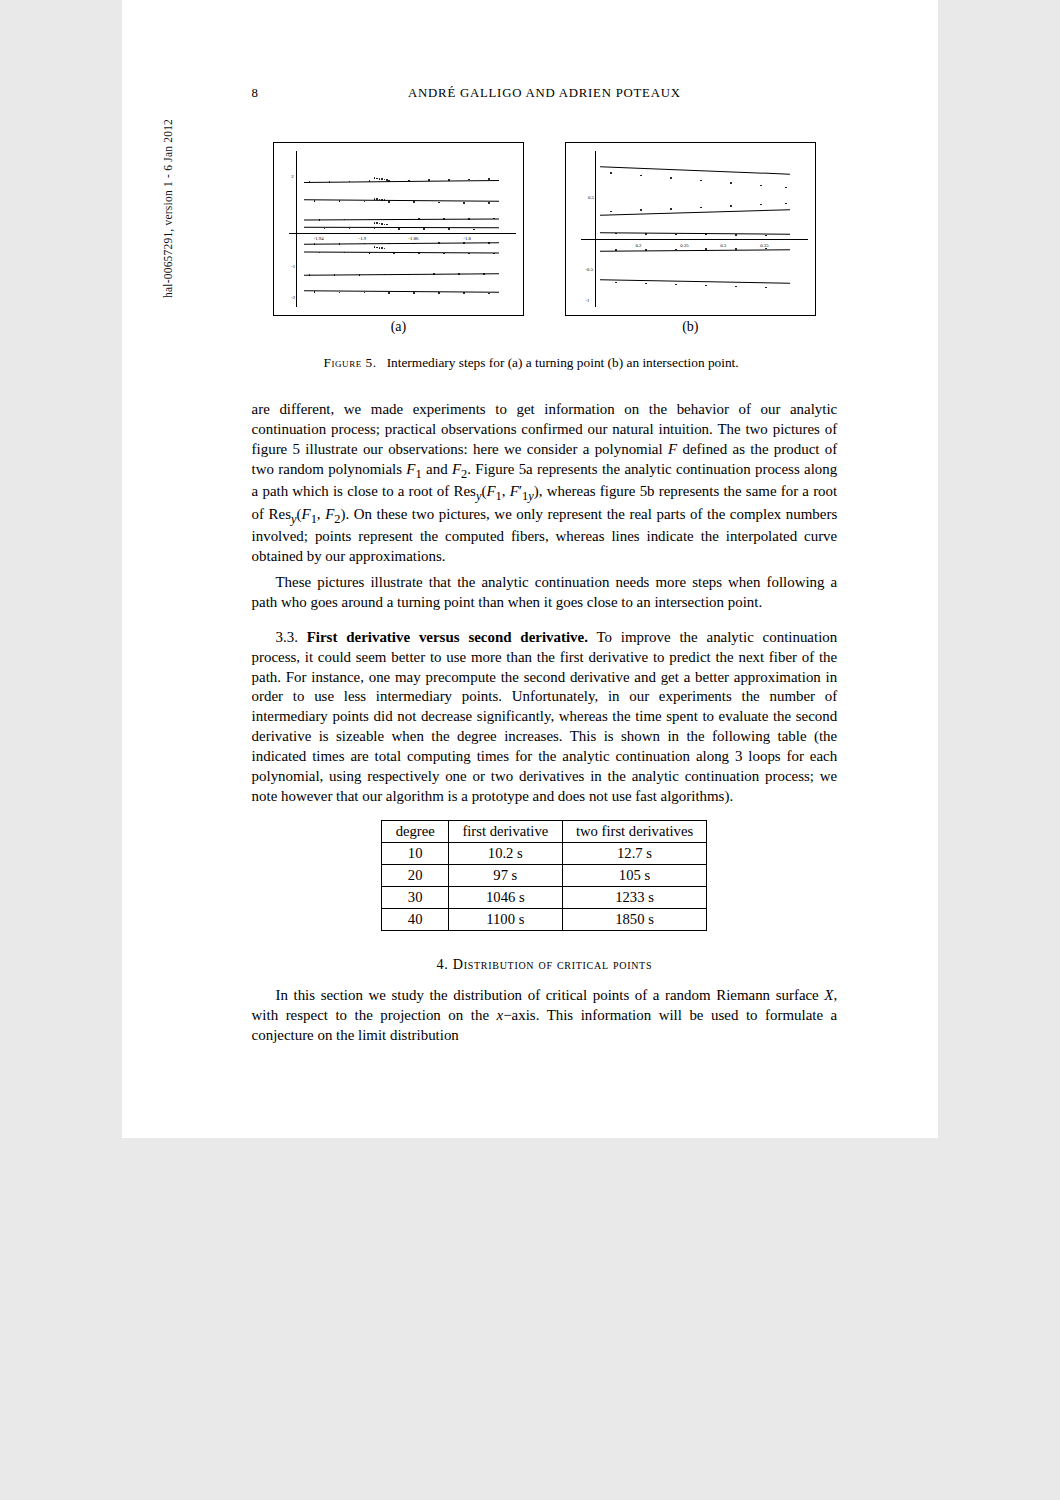hal-00657291, version 1 - 6 Jan 2012
8 ANDRÉ GALLIGO AND ADRIEN POTEAUX
2
-1
-2
-1.94
-1.9
-1.86
-1.8
0.5
-0.5
-1
0.2
0.25
0.3
0.35
(a) (b)
Figure 5. Intermediary steps for (a) a turning point (b) an intersection point.
are different, we made experiments to get information on the behavior of our analytic continuation process; practical observations confirmed our natural intuition. The two pictures of figure 5 illustrate our observations: here we consider a polynomial F defined as the product of two random polynomials F1 and F2. Figure 5a represents the analytic continuation process along a path which is close to a root of Resy(F1, F′1y), whereas figure 5b represents the same for a root of Resy(F1, F2). On these two pictures, we only represent the real parts of the complex numbers involved; points represent the computed fibers, whereas lines indicate the interpolated curve obtained by our approximations.
These pictures illustrate that the analytic continuation needs more steps when following a path who goes around a turning point than when it goes close to an intersection point.
3.3. First derivative versus second derivative. To improve the analytic continuation process, it could seem better to use more than the first derivative to predict the next fiber of the path. For instance, one may precompute the second derivative and get a better approximation in order to use less intermediary points. Unfortunately, in our experiments the number of intermediary points did not decrease significantly, whereas the time spent to evaluate the second derivative is sizeable when the degree increases. This is shown in the following table (the indicated times are total computing times for the analytic continuation along 3 loops for each polynomial, using respectively one or two derivatives in the analytic continuation process; we note however that our algorithm is a prototype and does not use fast algorithms).
| degree | first derivative | two first derivatives |
| --- | --- | --- |
| 10 | 10.2 s | 12.7 s |
| 20 | 97 s | 105 s |
| 30 | 1046 s | 1233 s |
| 40 | 1100 s | 1850 s |
4. Distribution of critical points
In this section we study the distribution of critical points of a random Riemann surface X, with respect to the projection on the x−axis. This information will be used to formulate a conjecture on the limit distribution